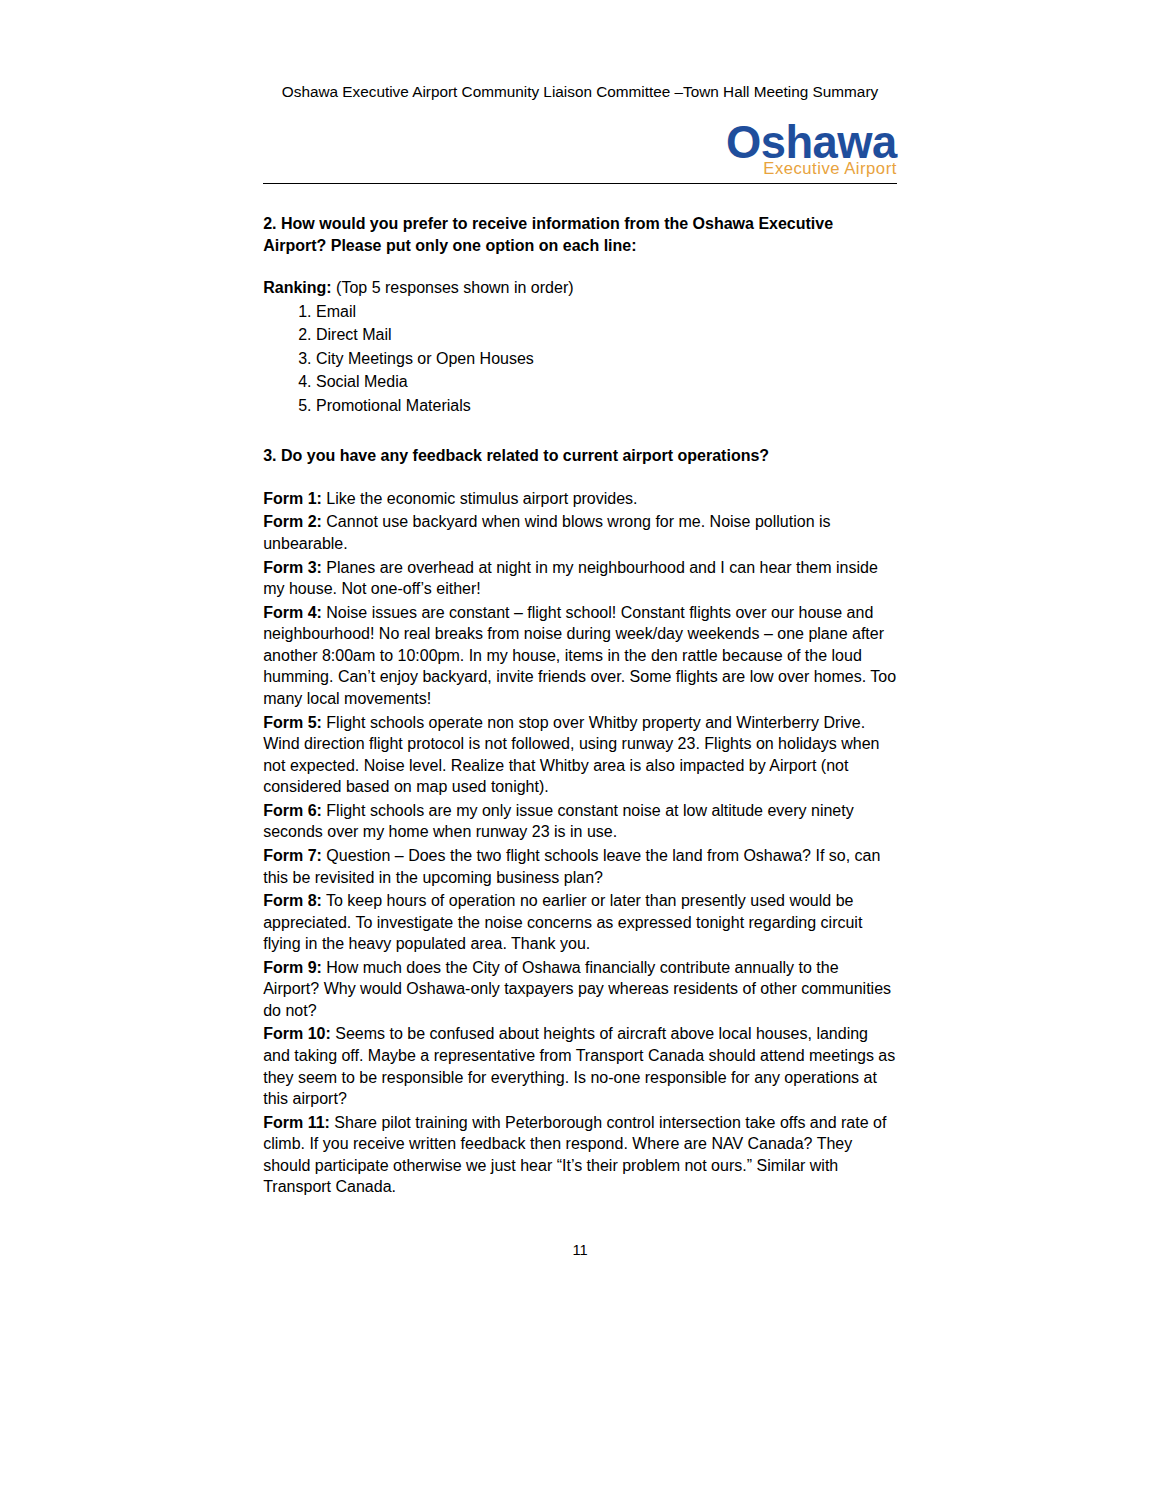Oshawa Executive Airport Community Liaison Committee –Town Hall Meeting Summary
Oshawa
Executive Airport
2. How would you prefer to receive information from the Oshawa Executive Airport? Please put only one option on each line:
Ranking: (Top 5 responses shown in order)
Email
Direct Mail
City Meetings or Open Houses
Social Media
Promotional Materials
3. Do you have any feedback related to current airport operations?
Form 1: Like the economic stimulus airport provides.
Form 2: Cannot use backyard when wind blows wrong for me. Noise pollution is unbearable.
Form 3: Planes are overhead at night in my neighbourhood and I can hear them inside my house. Not one-off’s either!
Form 4: Noise issues are constant – flight school! Constant flights over our house and neighbourhood! No real breaks from noise during week/day weekends – one plane after another 8:00am to 10:00pm. In my house, items in the den rattle because of the loud humming. Can’t enjoy backyard, invite friends over. Some flights are low over homes. Too many local movements!
Form 5: Flight schools operate non stop over Whitby property and Winterberry Drive. Wind direction flight protocol is not followed, using runway 23. Flights on holidays when not expected. Noise level. Realize that Whitby area is also impacted by Airport (not considered based on map used tonight).
Form 6: Flight schools are my only issue constant noise at low altitude every ninety seconds over my home when runway 23 is in use.
Form 7: Question – Does the two flight schools leave the land from Oshawa? If so, can this be revisited in the upcoming business plan?
Form 8: To keep hours of operation no earlier or later than presently used would be appreciated. To investigate the noise concerns as expressed tonight regarding circuit flying in the heavy populated area. Thank you.
Form 9: How much does the City of Oshawa financially contribute annually to the Airport? Why would Oshawa-only taxpayers pay whereas residents of other communities do not?
Form 10: Seems to be confused about heights of aircraft above local houses, landing and taking off. Maybe a representative from Transport Canada should attend meetings as they seem to be responsible for everything. Is no-one responsible for any operations at this airport?
Form 11: Share pilot training with Peterborough control intersection take offs and rate of climb. If you receive written feedback then respond. Where are NAV Canada? They should participate otherwise we just hear “It’s their problem not ours.” Similar with Transport Canada.
11